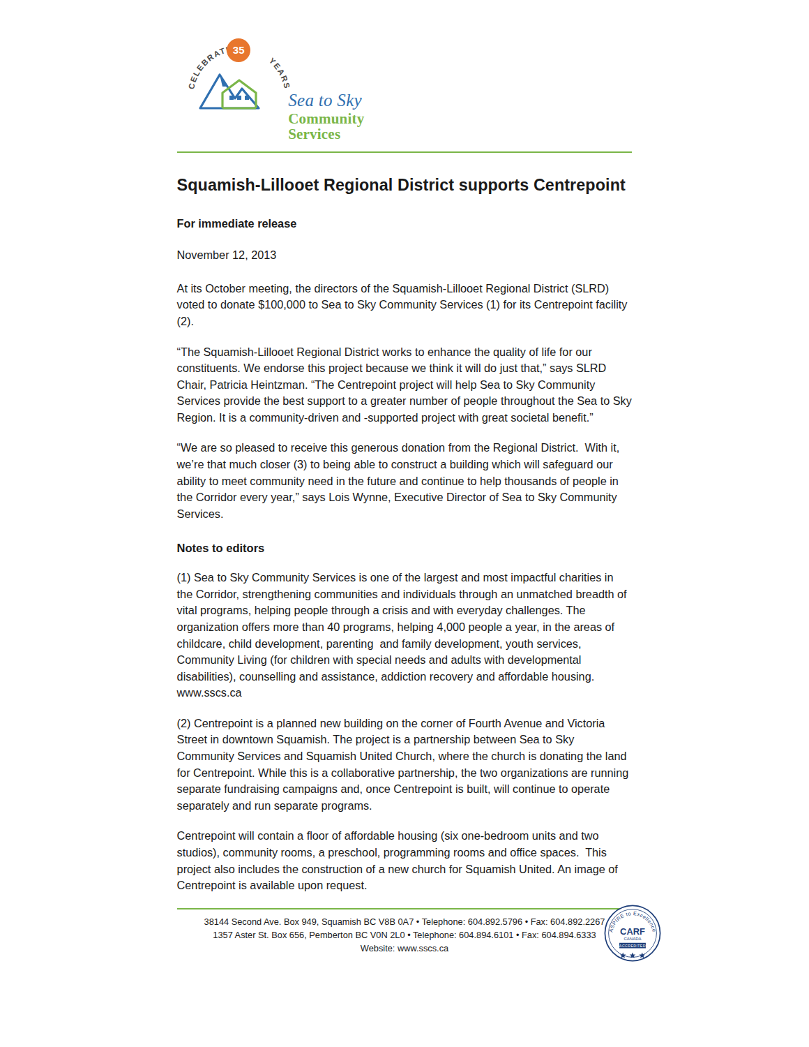CELEBRATING YEARS
35
Sea to Sky
Community Services
Squamish-Lillooet Regional District supports Centrepoint
For immediate release
November 12, 2013
At its October meeting, the directors of the Squamish-Lillooet Regional District (SLRD) voted to donate $100,000 to Sea to Sky Community Services (1) for its Centrepoint facility (2).
“The Squamish-Lillooet Regional District works to enhance the quality of life for our constituents. We endorse this project because we think it will do just that,” says SLRD Chair, Patricia Heintzman. “The Centrepoint project will help Sea to Sky Community Services provide the best support to a greater number of people throughout the Sea to Sky Region. It is a community-driven and -supported project with great societal benefit.”
“We are so pleased to receive this generous donation from the Regional District. With it, we’re that much closer (3) to being able to construct a building which will safeguard our ability to meet community need in the future and continue to help thousands of people in the Corridor every year,” says Lois Wynne, Executive Director of Sea to Sky Community Services.
Notes to editors
(1) Sea to Sky Community Services is one of the largest and most impactful charities in the Corridor, strengthening communities and individuals through an unmatched breadth of vital programs, helping people through a crisis and with everyday challenges. The organization offers more than 40 programs, helping 4,000 people a year, in the areas of childcare, child development, parenting and family development, youth services, Community Living (for children with special needs and adults with developmental disabilities), counselling and assistance, addiction recovery and affordable housing. www.sscs.ca
(2) Centrepoint is a planned new building on the corner of Fourth Avenue and Victoria Street in downtown Squamish. The project is a partnership between Sea to Sky Community Services and Squamish United Church, where the church is donating the land for Centrepoint. While this is a collaborative partnership, the two organizations are running separate fundraising campaigns and, once Centrepoint is built, will continue to operate separately and run separate programs.
Centrepoint will contain a floor of affordable housing (six one-bedroom units and two studios), community rooms, a preschool, programming rooms and office spaces. This project also includes the construction of a new church for Squamish United. An image of Centrepoint is available upon request.
38144 Second Ave. Box 949, Squamish BC V8B 0A7 • Telephone: 604.892.5796 • Fax: 604.892.2267
1357 Aster St. Box 656, Pemberton BC V0N 2L0 • Telephone: 604.894.6101 • Fax: 604.894.6333
Website: www.sscs.ca
ASPIRE to Excellence CARF CANADA ACCREDITED